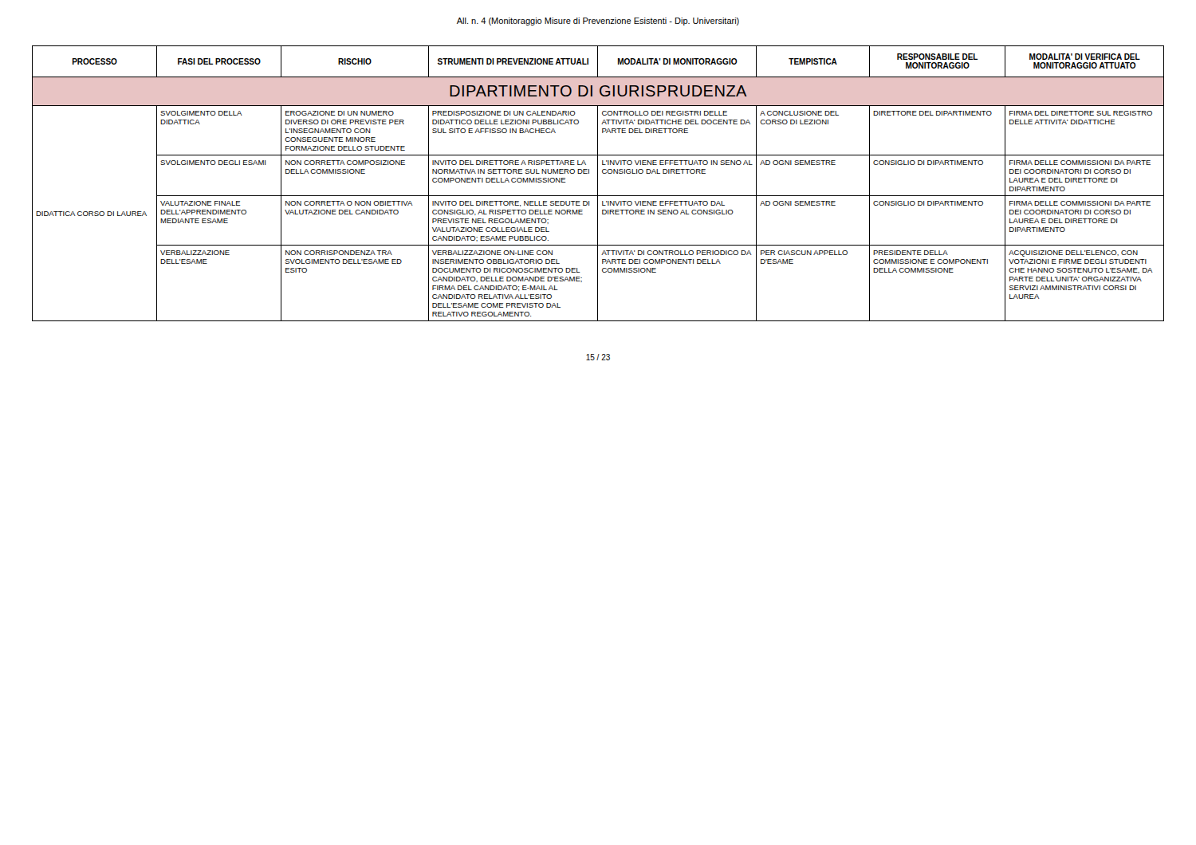All. n. 4 (Monitoraggio Misure di Prevenzione Esistenti - Dip. Universitari)
| PROCESSO | FASI DEL PROCESSO | RISCHIO | STRUMENTI DI PREVENZIONE ATTUALI | MODALITA' DI MONITORAGGIO | TEMPISTICA | RESPONSABILE DEL MONITORAGGIO | MODALITA' DI VERIFICA DEL MONITORAGGIO ATTUATO |
| --- | --- | --- | --- | --- | --- | --- | --- |
| DIPARTIMENTO DI GIURISPRUDENZA |
| DIDATTICA CORSO DI LAUREA | SVOLGIMENTO DELLA DIDATTICA | EROGAZIONE DI UN NUMERO DIVERSO DI ORE PREVISTE PER L'INSEGNAMENTO CON CONSEGUENTE MINORE FORMAZIONE DELLO STUDENTE | PREDISPOSIZIONE DI UN CALENDARIO DIDATTICO DELLE LEZIONI PUBBLICATO SUL SITO E AFFISSO IN BACHECA | CONTROLLO DEI REGISTRI DELLE ATTIVITA' DIDATTICHE DEL DOCENTE DA PARTE DEL DIRETTORE | A CONCLUSIONE DEL CORSO DI LEZIONI | DIRETTORE DEL DIPARTIMENTO | FIRMA DEL DIRETTORE SUL REGISTRO DELLE ATTIVITA' DIDATTICHE |
| SVOLGIMENTO DEGLI ESAMI | NON CORRETTA COMPOSIZIONE DELLA COMMISSIONE | INVITO DEL DIRETTORE A RISPETTARE LA NORMATIVA IN SETTORE SUL NUMERO DEI COMPONENTI DELLA COMMISSIONE | L'INVITO VIENE EFFETTUATO IN SENO AL CONSIGLIO DAL DIRETTORE | AD OGNI SEMESTRE | CONSIGLIO DI DIPARTIMENTO | FIRMA DELLE COMMISSIONI DA PARTE DEI COORDINATORI DI CORSO DI LAUREA E DEL DIRETTORE DI DIPARTIMENTO |
| VALUTAZIONE FINALE DELL'APPRENDIMENTO MEDIANTE ESAME | NON CORRETTA O NON OBIETTIVA VALUTAZIONE DEL CANDIDATO | INVITO DEL DIRETTORE, NELLE SEDUTE DI CONSIGLIO, AL RISPETTO DELLE NORME PREVISTE NEL REGOLAMENTO; VALUTAZIONE COLLEGIALE DEL CANDIDATO; ESAME PUBBLICO. | L'INVITO VIENE EFFETTUATO DAL DIRETTORE IN SENO AL CONSIGLIO | AD OGNI SEMESTRE | CONSIGLIO DI DIPARTIMENTO | FIRMA DELLE COMMISSIONI DA PARTE DEI COORDINATORI DI CORSO DI LAUREA E DEL DIRETTORE DI DIPARTIMENTO |
| VERBALIZZAZIONE DELL'ESAME | NON CORRISPONDENZA TRA SVOLGIMENTO DELL'ESAME ED ESITO | VERBALIZZAZIONE ON-LINE CON INSERIMENTO OBBLIGATORIO DEL DOCUMENTO DI RICONOSCIMENTO DEL CANDIDATO, DELLE DOMANDE D'ESAME; FIRMA DEL CANDIDATO; E-MAIL AL CANDIDATO RELATIVA ALL'ESITO DELL'ESAME COME PREVISTO DAL RELATIVO REGOLAMENTO. | ATTIVITA' DI CONTROLLO PERIODICO DA PARTE DEI COMPONENTI DELLA COMMISSIONE | PER CIASCUN APPELLO D'ESAME | PRESIDENTE DELLA COMMISSIONE E COMPONENTI DELLA COMMISSIONE | ACQUISIZIONE DELL'ELENCO, CON VOTAZIONI E FIRME DEGLI STUDENTI CHE HANNO SOSTENUTO L'ESAME, DA PARTE DELL'UNITA' ORGANIZZATIVA SERVIZI AMMINISTRATIVI CORSI DI LAUREA |
15 / 23